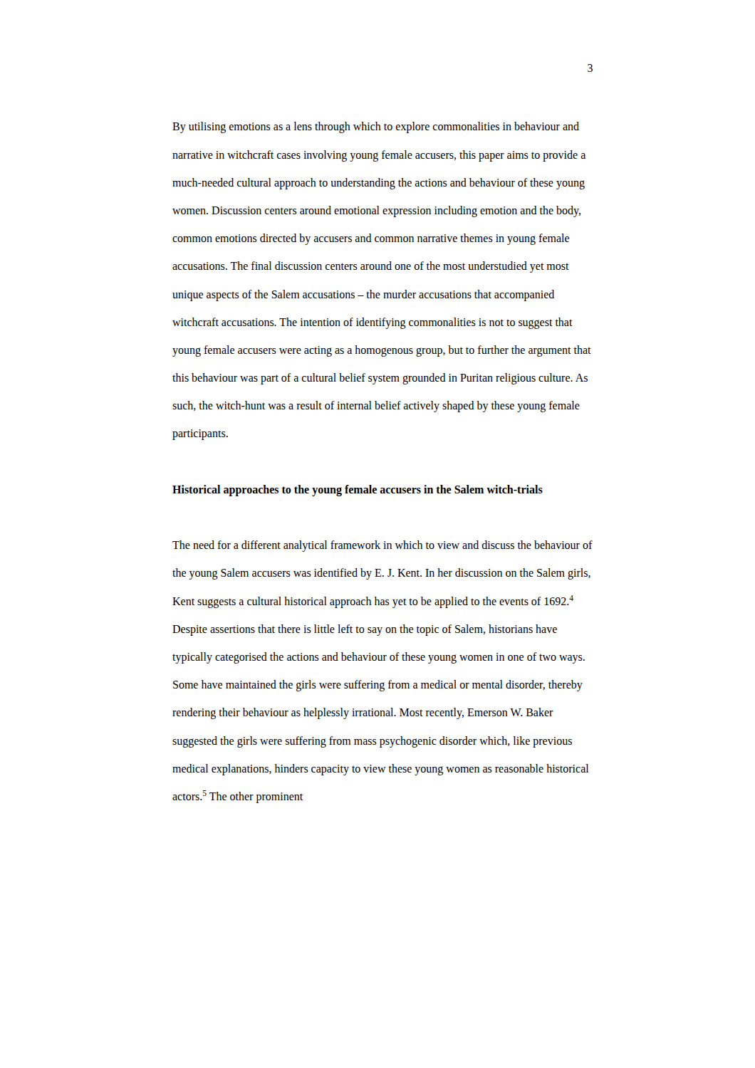3
By utilising emotions as a lens through which to explore commonalities in behaviour and narrative in witchcraft cases involving young female accusers, this paper aims to provide a much-needed cultural approach to understanding the actions and behaviour of these young women. Discussion centers around emotional expression including emotion and the body, common emotions directed by accusers and common narrative themes in young female accusations. The final discussion centers around one of the most understudied yet most unique aspects of the Salem accusations – the murder accusations that accompanied witchcraft accusations. The intention of identifying commonalities is not to suggest that young female accusers were acting as a homogenous group, but to further the argument that this behaviour was part of a cultural belief system grounded in Puritan religious culture. As such, the witch-hunt was a result of internal belief actively shaped by these young female participants.
Historical approaches to the young female accusers in the Salem witch-trials
The need for a different analytical framework in which to view and discuss the behaviour of the young Salem accusers was identified by E. J. Kent. In her discussion on the Salem girls, Kent suggests a cultural historical approach has yet to be applied to the events of 1692.4 Despite assertions that there is little left to say on the topic of Salem, historians have typically categorised the actions and behaviour of these young women in one of two ways. Some have maintained the girls were suffering from a medical or mental disorder, thereby rendering their behaviour as helplessly irrational. Most recently, Emerson W. Baker suggested the girls were suffering from mass psychogenic disorder which, like previous medical explanations, hinders capacity to view these young women as reasonable historical actors.5 The other prominent